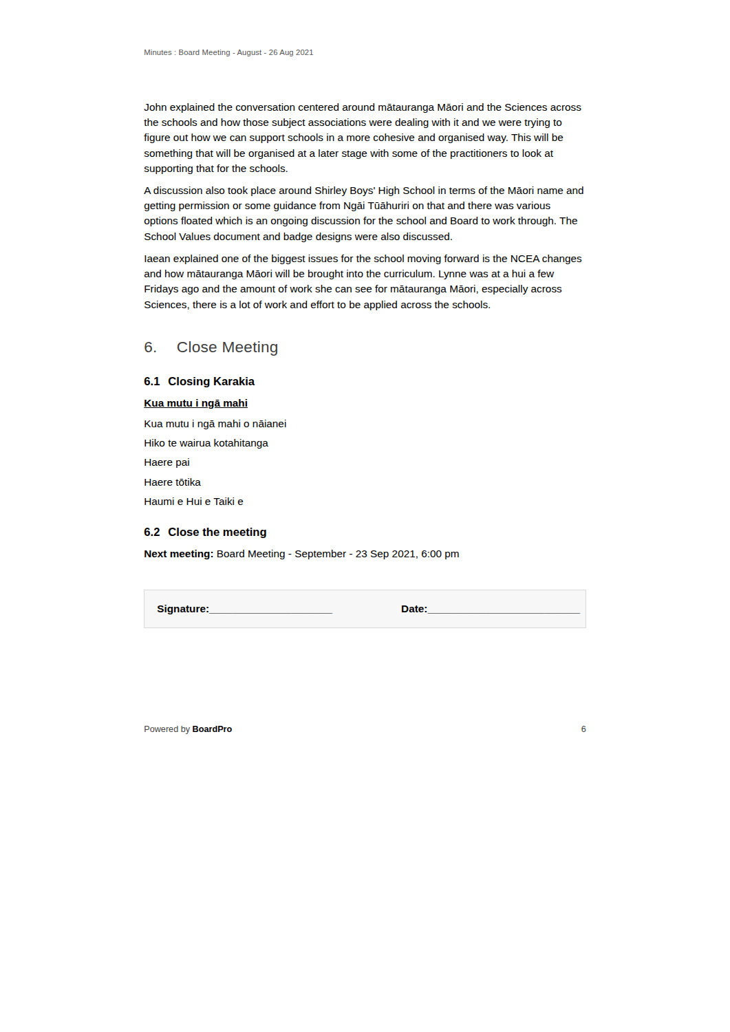Minutes : Board Meeting - August - 26 Aug 2021
John explained the conversation centered around mātauranga Māori and the Sciences across the schools and how those subject associations were dealing with it and we were trying to figure out how we can support schools in a more cohesive and organised way. This will be something that will be organised at a later stage with some of the practitioners to look at supporting that for the schools.
A discussion also took place around Shirley Boys' High School in terms of the Māori name and getting permission or some guidance from Ngāi Tūāhuriri on that and there was various options floated which is an ongoing discussion for the school and Board to work through. The School Values document and badge designs were also discussed.
Iaean explained one of the biggest issues for the school moving forward is the NCEA changes and how mātauranga Māori will be brought into the curriculum. Lynne was at a hui a few Fridays ago and the amount of work she can see for mātauranga Māori, especially across Sciences, there is a lot of work and effort to be applied across the schools.
6. Close Meeting
6.1 Closing Karakia
Kua mutu i ngā mahi
Kua mutu i ngā mahi o nāianei
Hiko te wairua kotahitanga
Haere pai
Haere tōtika
Haumi e Hui e Taiki e
6.2 Close the meeting
Next meeting: Board Meeting - September - 23 Sep 2021, 6:00 pm
Signature:_____________________ Date:__________________________
Powered by BoardPro
6